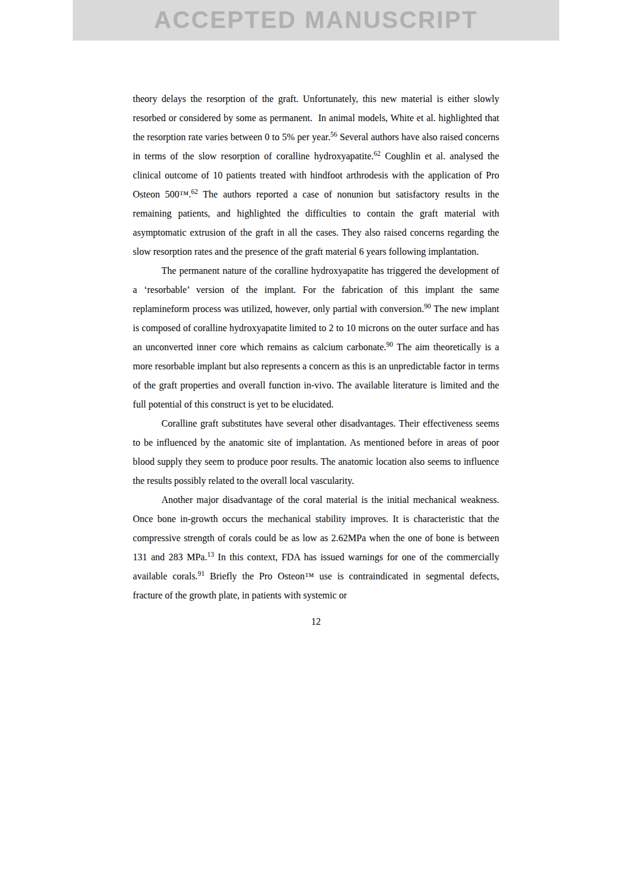ACCEPTED MANUSCRIPT
theory delays the resorption of the graft. Unfortunately, this new material is either slowly resorbed or considered by some as permanent. In animal models, White et al. highlighted that the resorption rate varies between 0 to 5% per year.56 Several authors have also raised concerns in terms of the slow resorption of coralline hydroxyapatite.62 Coughlin et al. analysed the clinical outcome of 10 patients treated with hindfoot arthrodesis with the application of Pro Osteon 500™.62 The authors reported a case of nonunion but satisfactory results in the remaining patients, and highlighted the difficulties to contain the graft material with asymptomatic extrusion of the graft in all the cases. They also raised concerns regarding the slow resorption rates and the presence of the graft material 6 years following implantation.
The permanent nature of the coralline hydroxyapatite has triggered the development of a ‘resorbable’ version of the implant. For the fabrication of this implant the same replamineform process was utilized, however, only partial with conversion.90 The new implant is composed of coralline hydroxyapatite limited to 2 to 10 microns on the outer surface and has an unconverted inner core which remains as calcium carbonate.90 The aim theoretically is a more resorbable implant but also represents a concern as this is an unpredictable factor in terms of the graft properties and overall function in-vivo. The available literature is limited and the full potential of this construct is yet to be elucidated.
Coralline graft substitutes have several other disadvantages. Their effectiveness seems to be influenced by the anatomic site of implantation. As mentioned before in areas of poor blood supply they seem to produce poor results. The anatomic location also seems to influence the results possibly related to the overall local vascularity.
Another major disadvantage of the coral material is the initial mechanical weakness. Once bone in-growth occurs the mechanical stability improves. It is characteristic that the compressive strength of corals could be as low as 2.62MPa when the one of bone is between 131 and 283 MPa.13 In this context, FDA has issued warnings for one of the commercially available corals.91 Briefly the Pro Osteon™ use is contraindicated in segmental defects, fracture of the growth plate, in patients with systemic or
12